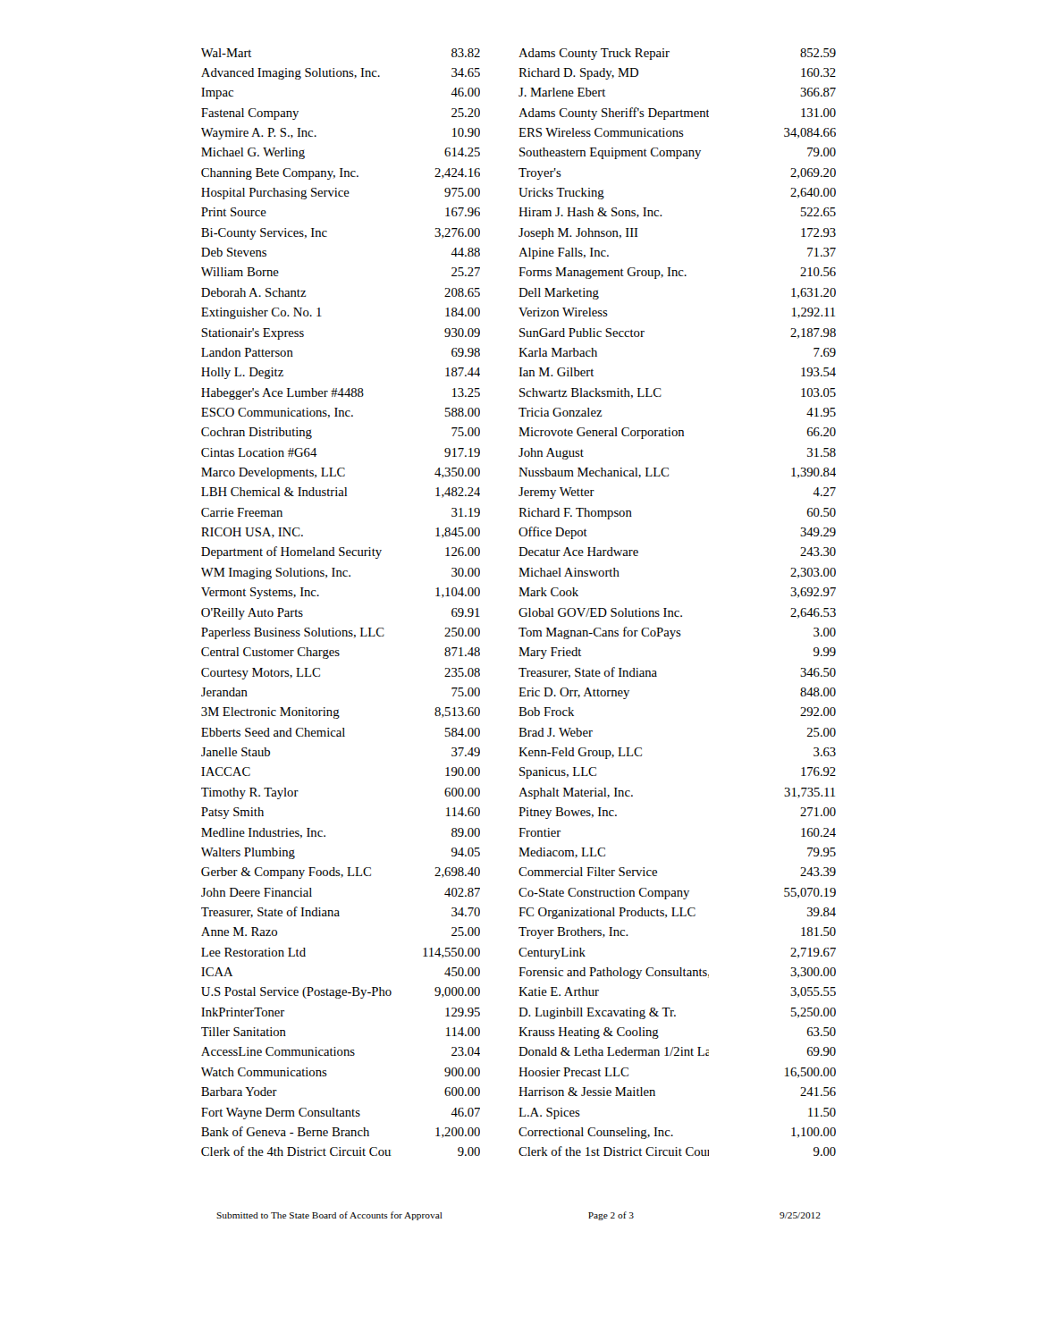| Wal-Mart | 83.82 | | Adams County Truck Repair | 852.59 |
| Advanced Imaging Solutions, Inc. | 34.65 | | Richard D. Spady, MD | 160.32 |
| Impac | 46.00 | | J. Marlene Ebert | 366.87 |
| Fastenal Company | 25.20 | | Adams County Sheriff's Department | 131.00 |
| Waymire A. P. S., Inc. | 10.90 | | ERS Wireless Communications | 34,084.66 |
| Michael G. Werling | 614.25 | | Southeastern Equipment Company | 79.00 |
| Channing Bete Company, Inc. | 2,424.16 | | Troyer's | 2,069.20 |
| Hospital Purchasing Service | 975.00 | | Uricks Trucking | 2,640.00 |
| Print Source | 167.96 | | Hiram J. Hash & Sons, Inc. | 522.65 |
| Bi-County Services, Inc | 3,276.00 | | Joseph M. Johnson, III | 172.93 |
| Deb Stevens | 44.88 | | Alpine Falls, Inc. | 71.37 |
| William Borne | 25.27 | | Forms Management Group, Inc. | 210.56 |
| Deborah A. Schantz | 208.65 | | Dell Marketing | 1,631.20 |
| Extinguisher Co. No. 1 | 184.00 | | Verizon Wireless | 1,292.11 |
| Stationair's Express | 930.09 | | SunGard Public Secctor | 2,187.98 |
| Landon Patterson | 69.98 | | Karla Marbach | 7.69 |
| Holly L. Degitz | 187.44 | | Ian M. Gilbert | 193.54 |
| Habegger's Ace Lumber #4488 | 13.25 | | Schwartz Blacksmith, LLC | 103.05 |
| ESCO Communications, Inc. | 588.00 | | Tricia Gonzalez | 41.95 |
| Cochran Distributing | 75.00 | | Microvote General Corporation | 66.20 |
| Cintas Location #G64 | 917.19 | | John August | 31.58 |
| Marco Developments, LLC | 4,350.00 | | Nussbaum Mechanical, LLC | 1,390.84 |
| LBH Chemical & Industrial | 1,482.24 | | Jeremy Wetter | 4.27 |
| Carrie Freeman | 31.19 | | Richard F. Thompson | 60.50 |
| RICOH USA, INC. | 1,845.00 | | Office Depot | 349.29 |
| Department of Homeland Security | 126.00 | | Decatur Ace Hardware | 243.30 |
| WM Imaging Solutions, Inc. | 30.00 | | Michael Ainsworth | 2,303.00 |
| Vermont Systems, Inc. | 1,104.00 | | Mark Cook | 3,692.97 |
| O'Reilly Auto Parts | 69.91 | | Global GOV/ED Solutions Inc. | 2,646.53 |
| Paperless Business Solutions, LLC | 250.00 | | Tom Magnan-Cans for CoPays | 3.00 |
| Central Customer Charges | 871.48 | | Mary Friedt | 9.99 |
| Courtesy Motors, LLC | 235.08 | | Treasurer, State of Indiana | 346.50 |
| Jerandan | 75.00 | | Eric D. Orr, Attorney | 848.00 |
| 3M Electronic Monitoring | 8,513.60 | | Bob Frock | 292.00 |
| Ebberts Seed and Chemical | 584.00 | | Brad J. Weber | 25.00 |
| Janelle Staub | 37.49 | | Kenn-Feld Group, LLC | 3.63 |
| IACCAC | 190.00 | | Spanicus, LLC | 176.92 |
| Timothy R. Taylor | 600.00 | | Asphalt Material, Inc. | 31,735.11 |
| Patsy Smith | 114.60 | | Pitney Bowes, Inc. | 271.00 |
| Medline Industries, Inc. | 89.00 | | Frontier | 160.24 |
| Walters Plumbing | 94.05 | | Mediacom, LLC | 79.95 |
| Gerber & Company Foods, LLC | 2,698.40 | | Commercial Filter Service | 243.39 |
| John Deere Financial | 402.87 | | Co-State Construction Company | 55,070.19 |
| Treasurer, State of Indiana | 34.70 | | FC Organizational Products, LLC | 39.84 |
| Anne M. Razo | 25.00 | | Troyer Brothers, Inc. | 181.50 |
| Lee Restoration Ltd | 114,550.00 | | CenturyLink | 2,719.67 |
| ICAA | 450.00 | | Forensic and Pathology Consultants, LLC | 3,300.00 |
| U.S Postal Service (Postage-By-Phone) | 9,000.00 | | Katie E. Arthur | 3,055.55 |
| InkPrinterToner | 129.95 | | D. Luginbill Excavating & Tr. | 5,250.00 |
| Tiller Sanitation | 114.00 | | Krauss Heating & Cooling | 63.50 |
| AccessLine Communications | 23.04 | | Donald & Letha Lederman 1/2int Larry D | 69.90 |
| Watch Communications | 900.00 | | Hoosier Precast LLC | 16,500.00 |
| Barbara Yoder | 600.00 | | Harrison & Jessie Maitlen | 241.56 |
| Fort Wayne Derm Consultants | 46.07 | | L.A. Spices | 11.50 |
| Bank of Geneva - Berne Branch | 1,200.00 | | Correctional Counseling, Inc. | 1,100.00 |
| Clerk of the 4th District Circuit Court | 9.00 | | Clerk of the 1st District Circuit Court | 9.00 |
Submitted to The State Board of Accounts for Approval
Page 2 of 3
9/25/2012